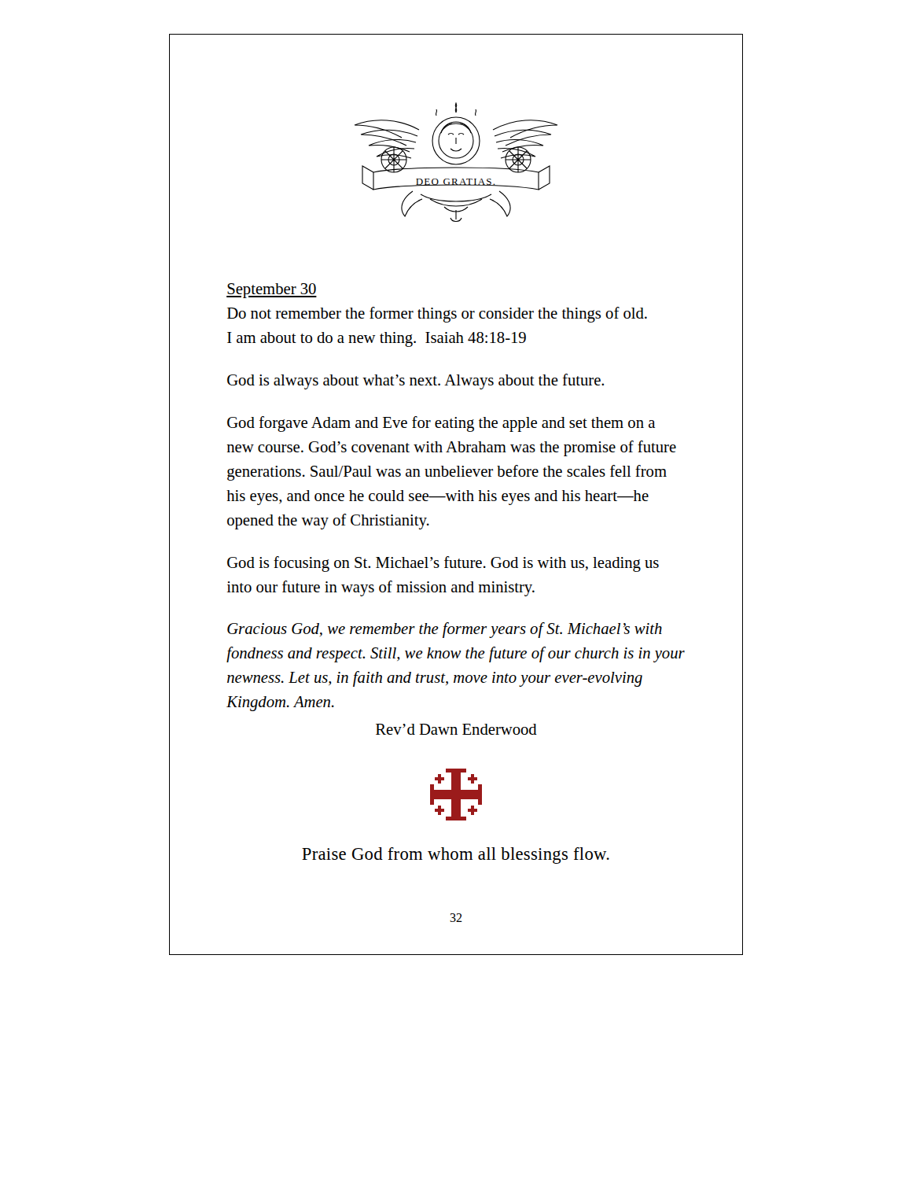Winged angel head emblem with banner reading DEO GRATIAS DEO GRATIAS.
September 30
Do not remember the former things or consider the things of old. I am about to do a new thing. Isaiah 48:18-19
God is always about what’s next. Always about the future.
God forgave Adam and Eve for eating the apple and set them on a new course. God’s covenant with Abraham was the promise of future generations. Saul/Paul was an unbeliever before the scales fell from his eyes, and once he could see—with his eyes and his heart—he opened the way of Christianity.
God is focusing on St. Michael’s future. God is with us, leading us into our future in ways of mission and ministry.
Gracious God, we remember the former years of St. Michael’s with fondness and respect. Still, we know the future of our church is in your newness. Let us, in faith and trust, move into your ever-evolving Kingdom. Amen.
Rev’d Dawn Enderwood
Jerusalem cross
Praise God from whom all blessings flow.
32